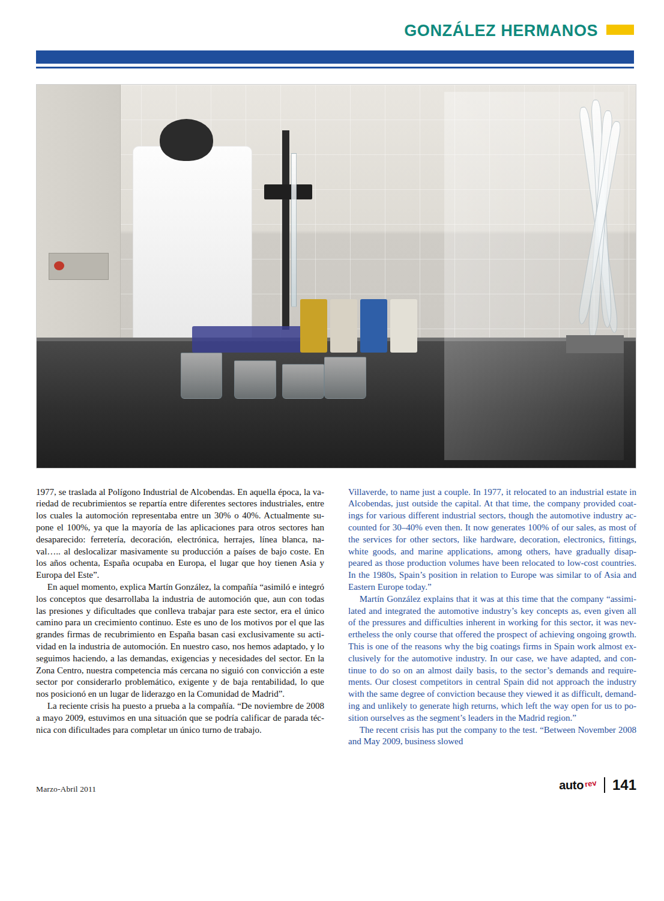GONZÁLEZ HERMANOS
1977, se traslada al Polígono Industrial de Alcobendas. En aquella época, la variedad de recubrimientos se repartía entre diferentes sectores industriales, entre los cuales la automoción representaba entre un 30% o 40%. Actualmente supone el 100%, ya que la mayoría de las aplicaciones para otros sectores han desaparecido: ferretería, decoración, electrónica, herrajes, línea blanca, naval….. al deslocalizar masivamente su producción a países de bajo coste. En los años ochenta, España ocupaba en Europa, el lugar que hoy tienen Asia y Europa del Este”.
En aquel momento, explica Martín González, la compañía “asimiló e integró los conceptos que desarrollaba la industria de automoción que, aun con todas las presiones y dificultades que conlleva trabajar para este sector, era el único camino para un crecimiento continuo. Este es uno de los motivos por el que las grandes firmas de recubrimiento en España basan casi exclusivamente su actividad en la industria de automoción. En nuestro caso, nos hemos adaptado, y lo seguimos haciendo, a las demandas, exigencias y necesidades del sector. En la Zona Centro, nuestra competencia más cercana no siguió con convicción a este sector por considerarlo problemático, exigente y de baja rentabilidad, lo que nos posicionó en un lugar de liderazgo en la Comunidad de Madrid”.
La reciente crisis ha puesto a prueba a la compañía. “De noviembre de 2008 a mayo 2009, estuvimos en una situación que se podría calificar de parada técnica con dificultades para completar un único turno de trabajo.
Villaverde, to name just a couple. In 1977, it relocated to an industrial estate in Alcobendas, just outside the capital. At that time, the company provided coatings for various different industrial sectors, though the automotive industry accounted for 30–40% even then. It now generates 100% of our sales, as most of the services for other sectors, like hardware, decoration, electronics, fittings, white goods, and marine applications, among others, have gradually disappeared as those production volumes have been relocated to low-cost countries. In the 1980s, Spain’s position in relation to Europe was similar to of Asia and Eastern Europe today.”
Martín González explains that it was at this time that the company “assimilated and integrated the automotive industry’s key concepts as, even given all of the pressures and difficulties inherent in working for this sector, it was nevertheless the only course that offered the prospect of achieving ongoing growth. This is one of the reasons why the big coatings firms in Spain work almost exclusively for the automotive industry. In our case, we have adapted, and continue to do so on an almost daily basis, to the sector’s demands and requirements. Our closest competitors in central Spain did not approach the industry with the same degree of conviction because they viewed it as difficult, demanding and unlikely to generate high returns, which left the way open for us to position ourselves as the segment’s leaders in the Madrid region.”
The recent crisis has put the company to the test. “Between November 2008 and May 2009, business slowed
Marzo-Abril 2011
autorev 141